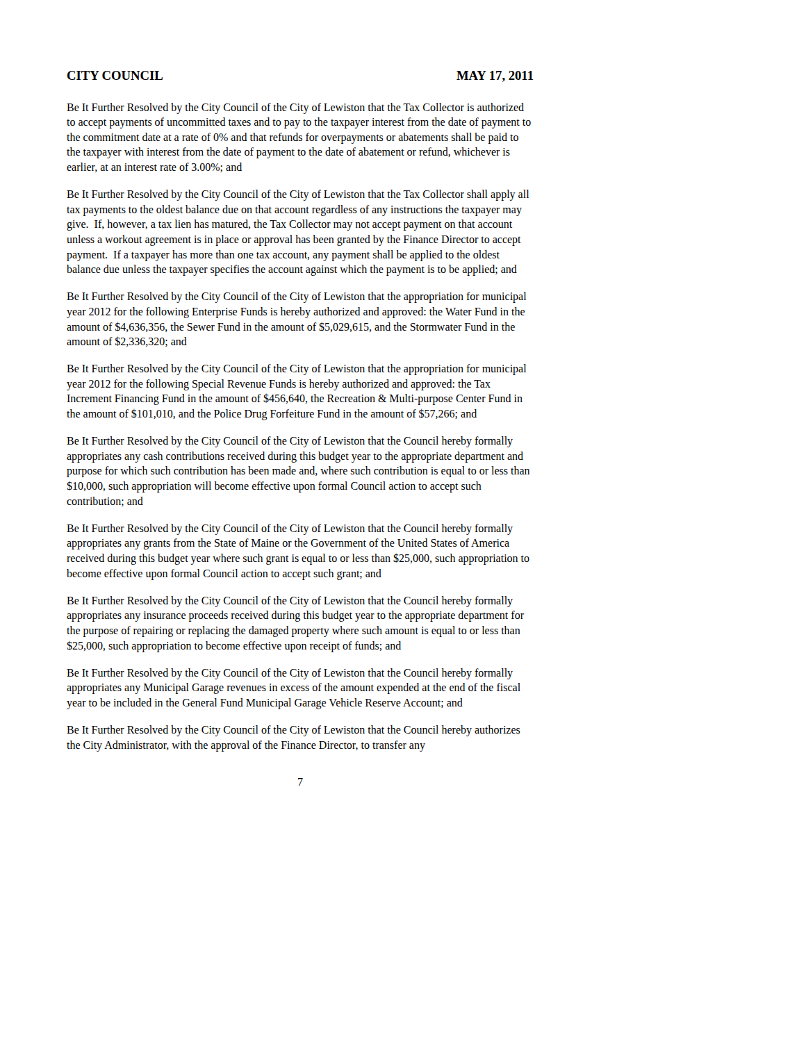CITY COUNCIL MAY 17, 2011
Be It Further Resolved by the City Council of the City of Lewiston that the Tax Collector is authorized to accept payments of uncommitted taxes and to pay to the taxpayer interest from the date of payment to the commitment date at a rate of 0% and that refunds for overpayments or abatements shall be paid to the taxpayer with interest from the date of payment to the date of abatement or refund, whichever is earlier, at an interest rate of 3.00%; and
Be It Further Resolved by the City Council of the City of Lewiston that the Tax Collector shall apply all tax payments to the oldest balance due on that account regardless of any instructions the taxpayer may give. If, however, a tax lien has matured, the Tax Collector may not accept payment on that account unless a workout agreement is in place or approval has been granted by the Finance Director to accept payment. If a taxpayer has more than one tax account, any payment shall be applied to the oldest balance due unless the taxpayer specifies the account against which the payment is to be applied; and
Be It Further Resolved by the City Council of the City of Lewiston that the appropriation for municipal year 2012 for the following Enterprise Funds is hereby authorized and approved: the Water Fund in the amount of $4,636,356, the Sewer Fund in the amount of $5,029,615, and the Stormwater Fund in the amount of $2,336,320; and
Be It Further Resolved by the City Council of the City of Lewiston that the appropriation for municipal year 2012 for the following Special Revenue Funds is hereby authorized and approved: the Tax Increment Financing Fund in the amount of $456,640, the Recreation & Multi-purpose Center Fund in the amount of $101,010, and the Police Drug Forfeiture Fund in the amount of $57,266; and
Be It Further Resolved by the City Council of the City of Lewiston that the Council hereby formally appropriates any cash contributions received during this budget year to the appropriate department and purpose for which such contribution has been made and, where such contribution is equal to or less than $10,000, such appropriation will become effective upon formal Council action to accept such contribution; and
Be It Further Resolved by the City Council of the City of Lewiston that the Council hereby formally appropriates any grants from the State of Maine or the Government of the United States of America received during this budget year where such grant is equal to or less than $25,000, such appropriation to become effective upon formal Council action to accept such grant; and
Be It Further Resolved by the City Council of the City of Lewiston that the Council hereby formally appropriates any insurance proceeds received during this budget year to the appropriate department for the purpose of repairing or replacing the damaged property where such amount is equal to or less than $25,000, such appropriation to become effective upon receipt of funds; and
Be It Further Resolved by the City Council of the City of Lewiston that the Council hereby formally appropriates any Municipal Garage revenues in excess of the amount expended at the end of the fiscal year to be included in the General Fund Municipal Garage Vehicle Reserve Account; and
Be It Further Resolved by the City Council of the City of Lewiston that the Council hereby authorizes the City Administrator, with the approval of the Finance Director, to transfer any
7